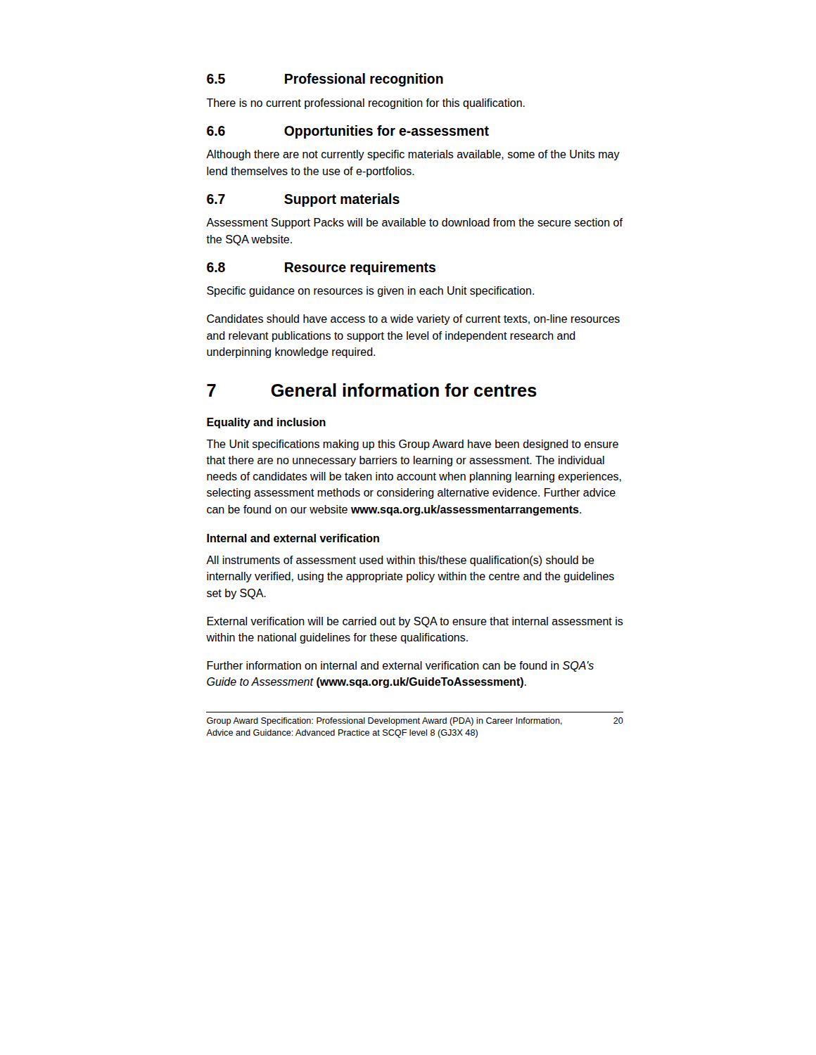6.5 Professional recognition
There is no current professional recognition for this qualification.
6.6 Opportunities for e-assessment
Although there are not currently specific materials available, some of the Units may lend themselves to the use of e-portfolios.
6.7 Support materials
Assessment Support Packs will be available to download from the secure section of the SQA website.
6.8 Resource requirements
Specific guidance on resources is given in each Unit specification.
Candidates should have access to a wide variety of current texts, on-line resources and relevant publications to support the level of independent research and underpinning knowledge required.
7 General information for centres
Equality and inclusion
The Unit specifications making up this Group Award have been designed to ensure that there are no unnecessary barriers to learning or assessment. The individual needs of candidates will be taken into account when planning learning experiences, selecting assessment methods or considering alternative evidence. Further advice can be found on our website www.sqa.org.uk/assessmentarrangements.
Internal and external verification
All instruments of assessment used within this/these qualification(s) should be internally verified, using the appropriate policy within the centre and the guidelines set by SQA.
External verification will be carried out by SQA to ensure that internal assessment is within the national guidelines for these qualifications.
Further information on internal and external verification can be found in SQA's Guide to Assessment (www.sqa.org.uk/GuideToAssessment).
Group Award Specification: Professional Development Award (PDA) in Career Information, Advice and Guidance: Advanced Practice at SCQF level 8 (GJ3X 48)
20